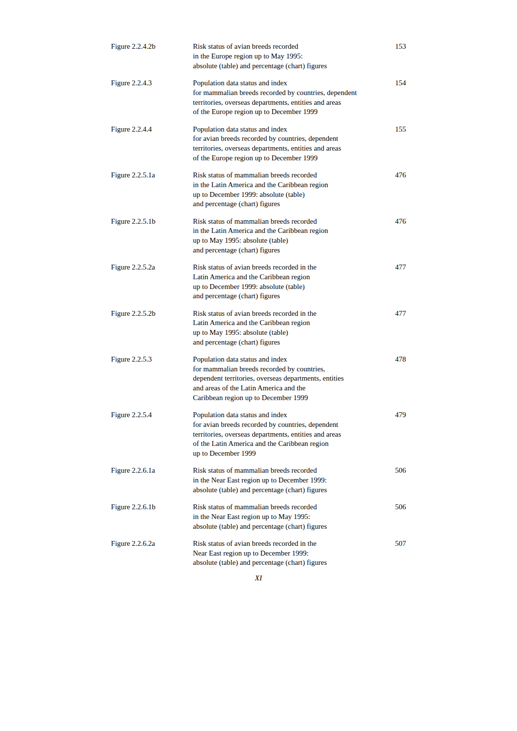| Figure 2.2.4.2b | Risk status of avian breeds recorded in the Europe region up to May 1995: absolute (table) and percentage (chart) figures | 153 |
| Figure 2.2.4.3 | Population data status and index for mammalian breeds recorded by countries, dependent territories, overseas departments, entities and areas of the Europe region up to December 1999 | 154 |
| Figure 2.2.4.4 | Population data status and index for avian breeds recorded by countries, dependent territories, overseas departments, entities and areas of the Europe region up to December 1999 | 155 |
| Figure 2.2.5.1a | Risk status of mammalian breeds recorded in the Latin America and the Caribbean region up to December 1999: absolute (table) and percentage (chart) figures | 476 |
| Figure 2.2.5.1b | Risk status of mammalian breeds recorded in the Latin America and the Caribbean region up to May 1995: absolute (table) and percentage (chart) figures | 476 |
| Figure 2.2.5.2a | Risk status of avian breeds recorded in the Latin America and the Caribbean region up to December 1999: absolute (table) and percentage (chart) figures | 477 |
| Figure 2.2.5.2b | Risk status of avian breeds recorded in the Latin America and the Caribbean region up to May 1995: absolute (table) and percentage (chart) figures | 477 |
| Figure 2.2.5.3 | Population data status and index for mammalian breeds recorded by countries, dependent territories, overseas departments, entities and areas of the Latin America and the Caribbean region up to December 1999 | 478 |
| Figure 2.2.5.4 | Population data status and index for avian breeds recorded by countries, dependent territories, overseas departments, entities and areas of the Latin America and the Caribbean region up to December 1999 | 479 |
| Figure 2.2.6.1a | Risk status of mammalian breeds recorded in the Near East region up to December 1999: absolute (table) and percentage (chart) figures | 506 |
| Figure 2.2.6.1b | Risk status of mammalian breeds recorded in the Near East region up to May 1995: absolute (table) and percentage (chart) figures | 506 |
| Figure 2.2.6.2a | Risk status of avian breeds recorded in the Near East region up to December 1999: absolute (table) and percentage (chart) figures | 507 |
XI